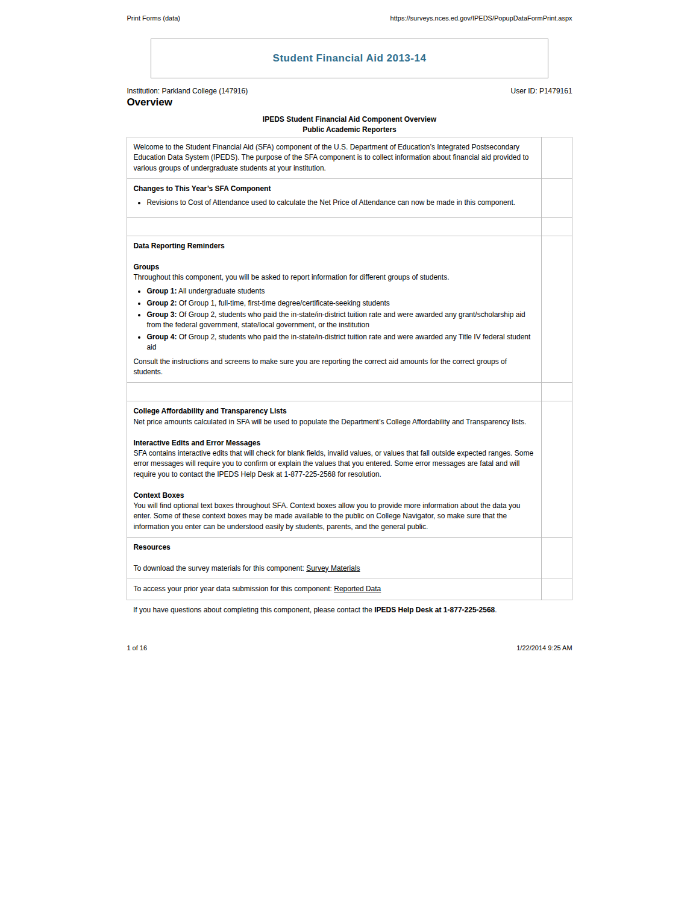Print Forms (data)
https://surveys.nces.ed.gov/IPEDS/PopupDataFormPrint.aspx
Student Financial Aid 2013-14
Institution: Parkland College (147916)
User ID: P1479161
Overview
| IPEDS Student Financial Aid Component Overview Public Academic Reporters |
| Welcome to the Student Financial Aid (SFA) component of the U.S. Department of Education’s Integrated Postsecondary Education Data System (IPEDS). The purpose of the SFA component is to collect information about financial aid provided to various groups of undergraduate students at your institution. | |
| Changes to This Year’s SFA Component Revisions to Cost of Attendance used to calculate the Net Price of Attendance can now be made in this component. | |
| Data Reporting Reminders Groups Throughout this component, you will be asked to report information for different groups of students. Group 1: All undergraduate students Group 2: Of Group 1, full-time, first-time degree/certificate-seeking students Group 3: Of Group 2, students who paid the in-state/in-district tuition rate and were awarded any grant/scholarship aid from the federal government, state/local government, or the institution Group 4: Of Group 2, students who paid the in-state/in-district tuition rate and were awarded any Title IV federal student aid Consult the instructions and screens to make sure you are reporting the correct aid amounts for the correct groups of students. | |
| College Affordability and Transparency Lists Net price amounts calculated in SFA will be used to populate the Department’s College Affordability and Transparency lists. Interactive Edits and Error Messages SFA contains interactive edits that will check for blank fields, invalid values, or values that fall outside expected ranges. Some error messages will require you to confirm or explain the values that you entered. Some error messages are fatal and will require you to contact the IPEDS Help Desk at 1-877-225-2568 for resolution. Context Boxes You will find optional text boxes throughout SFA. Context boxes allow you to provide more information about the data you enter. Some of these context boxes may be made available to the public on College Navigator, so make sure that the information you enter can be understood easily by students, parents, and the general public. | |
| Resources To download the survey materials for this component: Survey Materials | |
| To access your prior year data submission for this component: Reported Data | |
| If you have questions about completing this component, please contact the IPEDS Help Desk at 1-877-225-2568 . |
1 of 16
1/22/2014 9:25 AM